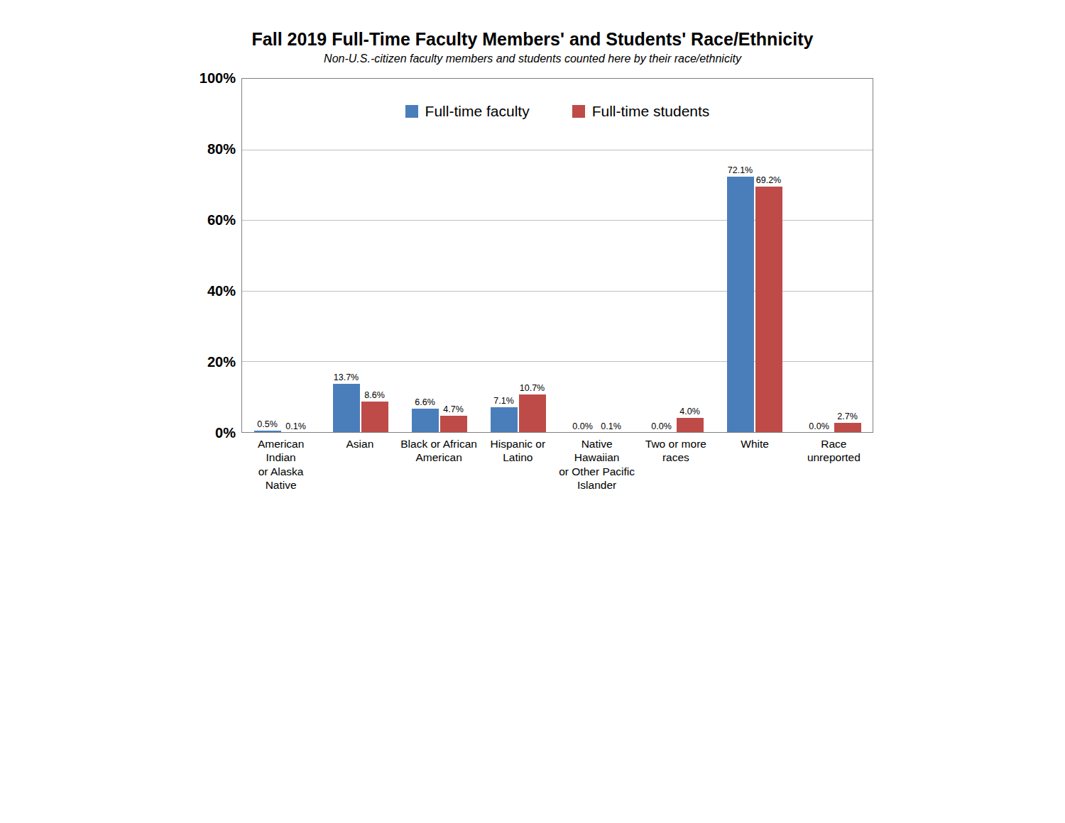Fall 2019 Full-Time Faculty Members' and Students' Race/Ethnicity
Non-U.S.-citizen faculty members and students counted here by their race/ethnicity
100% 80% 60% 40% 20% 0%
Full-time faculty Full-time students
0.5%
0.1%
13.7%
8.6%
6.6%
4.7%
7.1%
10.7%
0.0%
0.1%
0.0%
4.0%
72.1%
69.2%
0.0%
2.7%
American Indian
or Alaska Native
Asian
Black or African
American
Hispanic or
Latino
Native Hawaiian
or Other Pacific
Islander
Two or more
races
White
Race
unreported